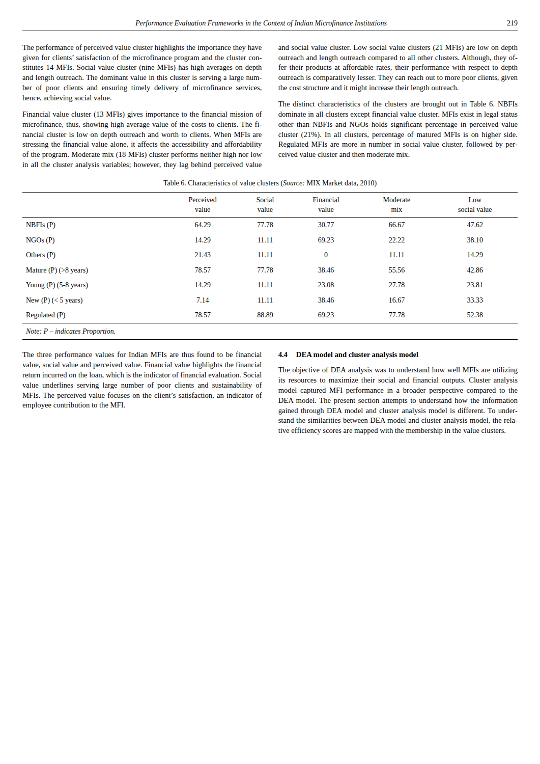Performance Evaluation Frameworks in the Context of Indian Microfinance Institutions 219
The performance of perceived value cluster highlights the importance they have given for clients’ satisfaction of the microfinance program and the cluster constitutes 14 MFIs. Social value cluster (nine MFIs) has high averages on depth and length outreach. The dominant value in this cluster is serving a large number of poor clients and ensuring timely delivery of microfinance services, hence, achieving social value.
Financial value cluster (13 MFIs) gives importance to the financial mission of microfinance, thus, showing high average value of the costs to clients. The financial cluster is low on depth outreach and worth to clients. When MFIs are stressing the financial value alone, it affects the accessibility and affordability of the program. Moderate mix (18 MFIs) cluster performs neither high nor low in all the cluster analysis variables; however, they lag behind perceived value and social value cluster. Low social value clusters (21 MFIs) are low on depth outreach and length outreach compared to all other clusters. Although, they offer their products at affordable rates, their performance with respect to depth outreach is comparatively lesser. They can reach out to more poor clients, given the cost structure and it might increase their length outreach.
The distinct characteristics of the clusters are brought out in Table 6. NBFIs dominate in all clusters except financial value cluster. MFIs exist in legal status other than NBFIs and NGOs holds significant percentage in perceived value cluster (21%). In all clusters, percentage of matured MFIs is on higher side. Regulated MFIs are more in number in social value cluster, followed by perceived value cluster and then moderate mix.
Table 6. Characteristics of value clusters (Source: MIX Market data, 2010)
| | Perceived value | Social value | Financial value | Moderate mix | Low social value |
| --- | --- | --- | --- | --- | --- |
| NBFIs (P) | 64.29 | 77.78 | 30.77 | 66.67 | 47.62 |
| NGOs (P) | 14.29 | 11.11 | 69.23 | 22.22 | 38.10 |
| Others (P) | 21.43 | 11.11 | 0 | 11.11 | 14.29 |
| Mature (P) (>8 years) | 78.57 | 77.78 | 38.46 | 55.56 | 42.86 |
| Young (P) (5-8 years) | 14.29 | 11.11 | 23.08 | 27.78 | 23.81 |
| New (P) (< 5 years) | 7.14 | 11.11 | 38.46 | 16.67 | 33.33 |
| Regulated (P) | 78.57 | 88.89 | 69.23 | 77.78 | 52.38 |
| Note: P – indicates Proportion. |
The three performance values for Indian MFIs are thus found to be financial value, social value and perceived value. Financial value highlights the financial return incurred on the loan, which is the indicator of financial evaluation. Social value underlines serving large number of poor clients and sustainability of MFIs. The perceived value focuses on the client’s satisfaction, an indicator of employee contribution to the MFI.
4.4 DEA model and cluster analysis model
The objective of DEA analysis was to understand how well MFIs are utilizing its resources to maximize their social and financial outputs. Cluster analysis model captured MFI performance in a broader perspective compared to the DEA model. The present section attempts to understand how the information gained through DEA model and cluster analysis model is different. To understand the similarities between DEA model and cluster analysis model, the relative efficiency scores are mapped with the membership in the value clusters.